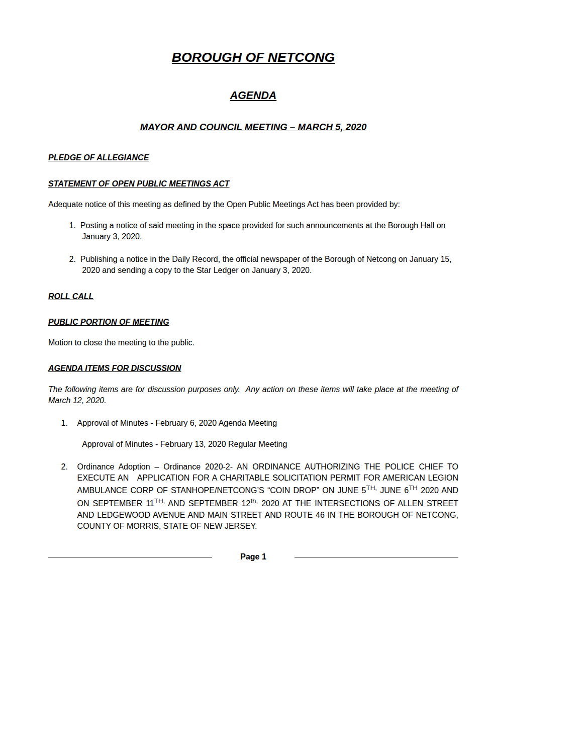BOROUGH OF NETCONG
AGENDA
MAYOR AND COUNCIL MEETING – MARCH 5, 2020
PLEDGE OF ALLEGIANCE
STATEMENT OF OPEN PUBLIC MEETINGS ACT
Adequate notice of this meeting as defined by the Open Public Meetings Act has been provided by:
1. Posting a notice of said meeting in the space provided for such announcements at the Borough Hall on January 3, 2020.
2. Publishing a notice in the Daily Record, the official newspaper of the Borough of Netcong on January 15, 2020 and sending a copy to the Star Ledger on January 3, 2020.
ROLL CALL
PUBLIC PORTION OF MEETING
Motion to close the meeting to the public.
AGENDA ITEMS FOR DISCUSSION
The following items are for discussion purposes only. Any action on these items will take place at the meeting of March 12, 2020.
Approval of Minutes - February 6, 2020 Agenda Meeting Approval of Minutes - February 13, 2020 Regular Meeting
Ordinance Adoption – Ordinance 2020-2- AN ORDINANCE AUTHORIZING THE POLICE CHIEF TO EXECUTE AN APPLICATION FOR A CHARITABLE SOLICITATION PERMIT FOR AMERICAN LEGION AMBULANCE CORP OF STANHOPE/NETCONG’S “COIN DROP” ON JUNE 5TH, JUNE 6TH 2020 AND ON SEPTEMBER 11TH, AND SEPTEMBER 12th, 2020 AT THE INTERSECTIONS OF ALLEN STREET AND LEDGEWOOD AVENUE AND MAIN STREET AND ROUTE 46 IN THE BOROUGH OF NETCONG, COUNTY OF MORRIS, STATE OF NEW JERSEY.
Page 1